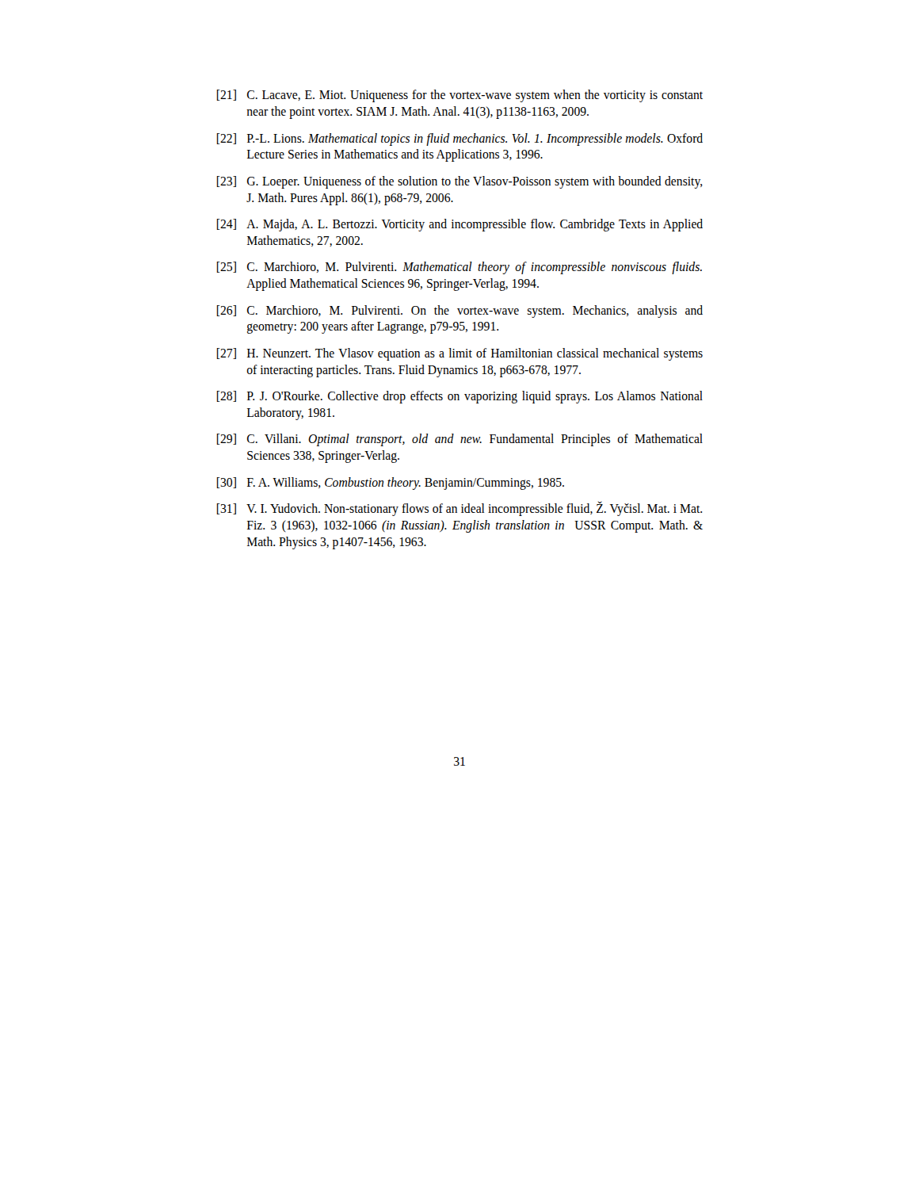[21] C. Lacave, E. Miot. Uniqueness for the vortex-wave system when the vorticity is constant near the point vortex. SIAM J. Math. Anal. 41(3), p1138-1163, 2009.
[22] P.-L. Lions. Mathematical topics in fluid mechanics. Vol. 1. Incompressible models. Oxford Lecture Series in Mathematics and its Applications 3, 1996.
[23] G. Loeper. Uniqueness of the solution to the Vlasov-Poisson system with bounded density, J. Math. Pures Appl. 86(1), p68-79, 2006.
[24] A. Majda, A. L. Bertozzi. Vorticity and incompressible flow. Cambridge Texts in Applied Mathematics, 27, 2002.
[25] C. Marchioro, M. Pulvirenti. Mathematical theory of incompressible nonviscous fluids. Applied Mathematical Sciences 96, Springer-Verlag, 1994.
[26] C. Marchioro, M. Pulvirenti. On the vortex-wave system. Mechanics, analysis and geometry: 200 years after Lagrange, p79-95, 1991.
[27] H. Neunzert. The Vlasov equation as a limit of Hamiltonian classical mechanical systems of interacting particles. Trans. Fluid Dynamics 18, p663-678, 1977.
[28] P. J. O'Rourke. Collective drop effects on vaporizing liquid sprays. Los Alamos National Laboratory, 1981.
[29] C. Villani. Optimal transport, old and new. Fundamental Principles of Mathematical Sciences 338, Springer-Verlag.
[30] F. A. Williams, Combustion theory. Benjamin/Cummings, 1985.
[31] V. I. Yudovich. Non-stationary flows of an ideal incompressible fluid, Ž. Vyčisl. Mat. i Mat. Fiz. 3 (1963), 1032-1066 (in Russian). English translation in USSR Comput. Math. & Math. Physics 3, p1407-1456, 1963.
31